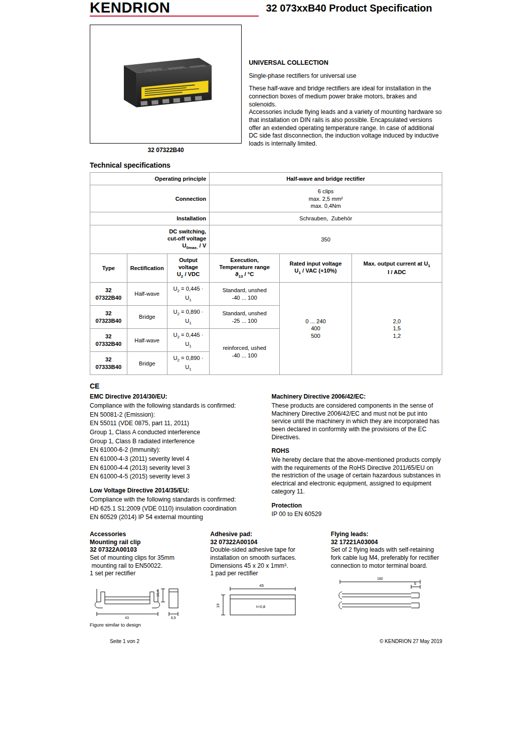KENDRION
32 073xxB40 Product Specification
32 07322B40
UNIVERSAL COLLECTION
Single-phase rectifiers for universal use
These half-wave and bridge rectifiers are ideal for installation in the connection boxes of medium power brake motors, brakes and solenoids.
Accessories include flying leads and a variety of mounting hardware so that installation on DIN rails is also possible. Encapsulated versions offer an extended operating temperature range. In case of additional DC side fast disconnection, the induction voltage induced by inductive loads is internally limited.
Technical specifications
| Operating principle | Half-wave and bridge rectifier |
| Connection | 6 clips max. 2,5 mm² max. 0,4Nm |
| Installation | Schrauben, Zubehör |
| DC switching, cut-off voltage U 0max. / V | 350 |
| Type | Rectification | Output voltage U 2 / VDC | Execution, Temperature range ϑ 13 / °C | Rated input voltage U 1 / VAC (+10%) | Max. output current at U 1 I / ADC |
| 32 07322B40 | Half-wave | U 2 = 0,445 · U 1 | Standard, unshed -40 ... 100 | 0 ... 240 400 500 | 2,0 1,5 1,2 |
| 32 07323B40 | Bridge | U 2 = 0,890 · U 1 | Standard, unshed -25 ... 100 |
| 32 07332B40 | Half-wave | U 2 = 0,445 · U 1 | reinforced, ushed -40 ... 100 |
| 32 07333B40 | Bridge | U 2 = 0,890 · U 1 |
CE
EMC Directive 2014/30/EU:
Compliance with the following standards is confirmed:
EN 50081-2 (Emission):
EN 55011 (VDE 0875, part 11, 2011)
Group 1, Class A conducted interference
Group 1, Class B radiated interference
EN 61000-6-2 (Immunity):
EN 61000-4-3 (2011) severity level 4
EN 61000-4-4 (2013) severity level 3
EN 61000-4-5 (2015) severity level 3
Low Voltage Directive 2014/35/EU:
Compliance with the following standards is confirmed:
HD 625.1 S1:2009 (VDE 0110) insulation coordination
EN 60529 (2014) IP 54 external mounting
Machinery Directive 2006/42/EC:
These products are considered components in the sense of Machinery Directive 2006/42/EC and must not be put into service until the machinery in which they are incorporated has been declared in conformity with the provisions of the EC Directives.
ROHS
We hereby declare that the above-mentioned products comply with the requirements of the RoHS Directive 2011/65/EU on the restriction of the usage of certain hazardous substances in electrical and electronic equipment, assigned to equipment category 11.
Protection
IP 00 to EN 60529
Accessories
Mounting rail clip
32 07322A00103
Set of mounting clips for 35mm
mounting rail to EN50022.
1 set per rectifier
43 6,5 10,4
Figure similar to design
Adhesive pad:
32 07322A00104
Double-sided adhesive tape for installation on smooth surfaces. Dimensions 45 x 20 x 1mm³.
1 pad per rectifier
45 19 t=0,8
Flying leads:
32 17221A03004
Set of 2 flying leads with self-retaining fork cable lug M4, preferably for rectifier connection to motor terminal board.
160 6
Seite 1 von 2
© KENDRION 27 May 2019